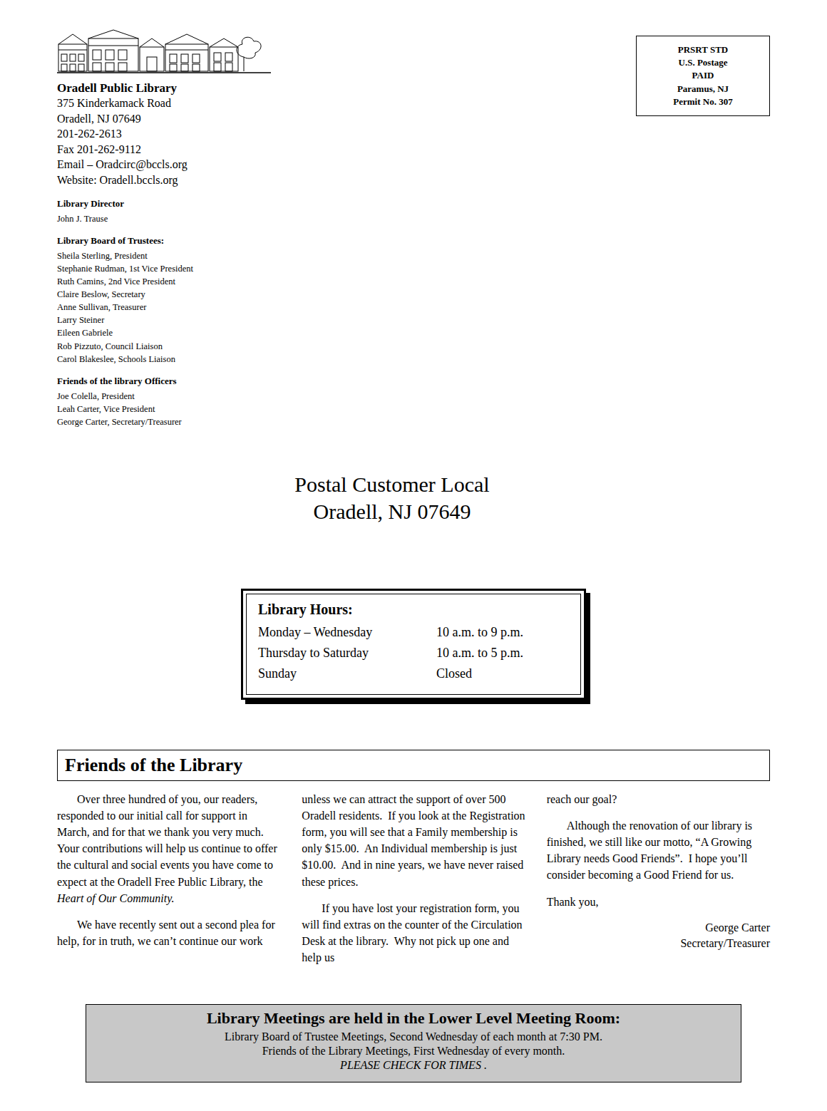Oradell Public Library
375 Kinderkamack Road
Oradell, NJ 07649
201-262-2613
Fax 201-262-9112
Email – Oradcirc@bccls.org
Website: Oradell.bccls.org
Library Director
John J. Trause
Library Board of Trustees:
Sheila Sterling, President
Stephanie Rudman, 1st Vice President
Ruth Camins, 2nd Vice President
Claire Beslow, Secretary
Anne Sullivan, Treasurer
Larry Steiner
Eileen Gabriele
Rob Pizzuto, Council Liaison
Carol Blakeslee, Schools Liaison
Friends of the library Officers
Joe Colella, President
Leah Carter, Vice President
George Carter, Secretary/Treasurer
PRSRT STD
U.S. Postage
PAID
Paramus, NJ
Permit No. 307
Postal Customer Local
Oradell, NJ 07649
Library Hours:
Monday – Wednesday 10 a.m. to 9 p.m.
Thursday to Saturday 10 a.m. to 5 p.m.
Sunday Closed
Friends of the Library
Over three hundred of you, our readers, responded to our initial call for support in March, and for that we thank you very much. Your contributions will help us continue to offer the cultural and social events you have come to expect at the Oradell Free Public Library, the Heart of Our Community.
We have recently sent out a second plea for help, for in truth, we can’t continue our work
unless we can attract the support of over 500 Oradell residents. If you look at the Registration form, you will see that a Family membership is only $15.00. An Individual membership is just $10.00. And in nine years, we have never raised these prices.
If you have lost your registration form, you will find extras on the counter of the Circulation Desk at the library. Why not pick up one and help us
reach our goal?
Although the renovation of our library is finished, we still like our motto, “A Growing Library needs Good Friends”. I hope you’ll consider becoming a Good Friend for us.
Thank you,
George Carter
Secretary/Treasurer
Library Meetings are held in the Lower Level Meeting Room:
Library Board of Trustee Meetings, Second Wednesday of each month at 7:30 PM.
Friends of the Library Meetings, First Wednesday of every month.
PLEASE CHECK FOR TIMES .